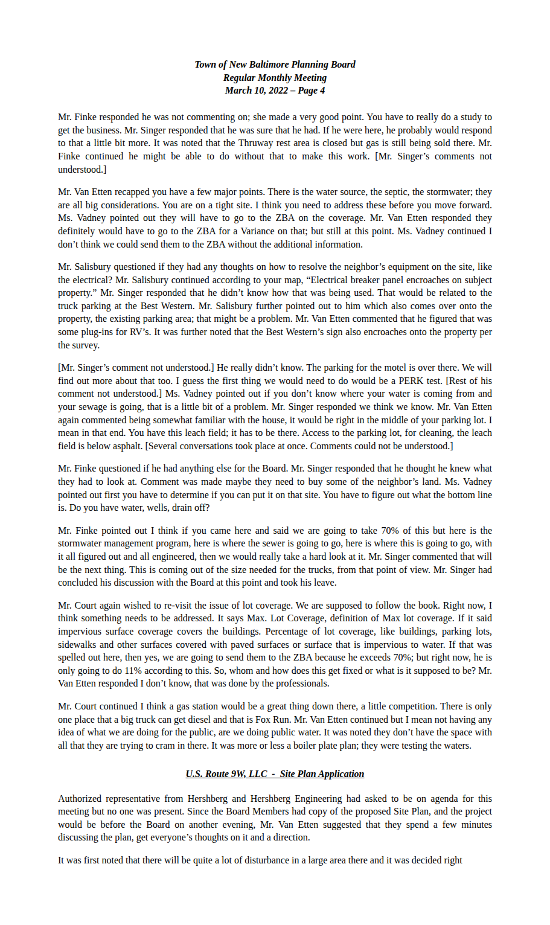Town of New Baltimore Planning Board Regular Monthly Meeting March 10, 2022 – Page 4
Mr. Finke responded he was not commenting on; she made a very good point. You have to really do a study to get the business. Mr. Singer responded that he was sure that he had. If he were here, he probably would respond to that a little bit more. It was noted that the Thruway rest area is closed but gas is still being sold there. Mr. Finke continued he might be able to do without that to make this work. [Mr. Singer’s comments not understood.]
Mr. Van Etten recapped you have a few major points. There is the water source, the septic, the stormwater; they are all big considerations. You are on a tight site. I think you need to address these before you move forward. Ms. Vadney pointed out they will have to go to the ZBA on the coverage. Mr. Van Etten responded they definitely would have to go to the ZBA for a Variance on that; but still at this point. Ms. Vadney continued I don’t think we could send them to the ZBA without the additional information.
Mr. Salisbury questioned if they had any thoughts on how to resolve the neighbor’s equipment on the site, like the electrical? Mr. Salisbury continued according to your map, “Electrical breaker panel encroaches on subject property.” Mr. Singer responded that he didn’t know how that was being used. That would be related to the truck parking at the Best Western. Mr. Salisbury further pointed out to him which also comes over onto the property, the existing parking area; that might be a problem. Mr. Van Etten commented that he figured that was some plug-ins for RV’s. It was further noted that the Best Western’s sign also encroaches onto the property per the survey.
[Mr. Singer’s comment not understood.] He really didn’t know. The parking for the motel is over there. We will find out more about that too. I guess the first thing we would need to do would be a PERK test. [Rest of his comment not understood.] Ms. Vadney pointed out if you don’t know where your water is coming from and your sewage is going, that is a little bit of a problem. Mr. Singer responded we think we know. Mr. Van Etten again commented being somewhat familiar with the house, it would be right in the middle of your parking lot. I mean in that end. You have this leach field; it has to be there. Access to the parking lot, for cleaning, the leach field is below asphalt. [Several conversations took place at once. Comments could not be understood.]
Mr. Finke questioned if he had anything else for the Board. Mr. Singer responded that he thought he knew what they had to look at. Comment was made maybe they need to buy some of the neighbor’s land. Ms. Vadney pointed out first you have to determine if you can put it on that site. You have to figure out what the bottom line is. Do you have water, wells, drain off?
Mr. Finke pointed out I think if you came here and said we are going to take 70% of this but here is the stormwater management program, here is where the sewer is going to go, here is where this is going to go, with it all figured out and all engineered, then we would really take a hard look at it. Mr. Singer commented that will be the next thing. This is coming out of the size needed for the trucks, from that point of view. Mr. Singer had concluded his discussion with the Board at this point and took his leave.
Mr. Court again wished to re-visit the issue of lot coverage. We are supposed to follow the book. Right now, I think something needs to be addressed. It says Max. Lot Coverage, definition of Max lot coverage. If it said impervious surface coverage covers the buildings. Percentage of lot coverage, like buildings, parking lots, sidewalks and other surfaces covered with paved surfaces or surface that is impervious to water. If that was spelled out here, then yes, we are going to send them to the ZBA because he exceeds 70%; but right now, he is only going to do 11% according to this. So, whom and how does this get fixed or what is it supposed to be? Mr. Van Etten responded I don’t know, that was done by the professionals.
Mr. Court continued I think a gas station would be a great thing down there, a little competition. There is only one place that a big truck can get diesel and that is Fox Run. Mr. Van Etten continued but I mean not having any idea of what we are doing for the public, are we doing public water. It was noted they don’t have the space with all that they are trying to cram in there. It was more or less a boiler plate plan; they were testing the waters.
U.S. Route 9W, LLC - Site Plan Application
Authorized representative from Hershberg and Hershberg Engineering had asked to be on agenda for this meeting but no one was present. Since the Board Members had copy of the proposed Site Plan, and the project would be before the Board on another evening, Mr. Van Etten suggested that they spend a few minutes discussing the plan, get everyone’s thoughts on it and a direction.
It was first noted that there will be quite a lot of disturbance in a large area there and it was decided right